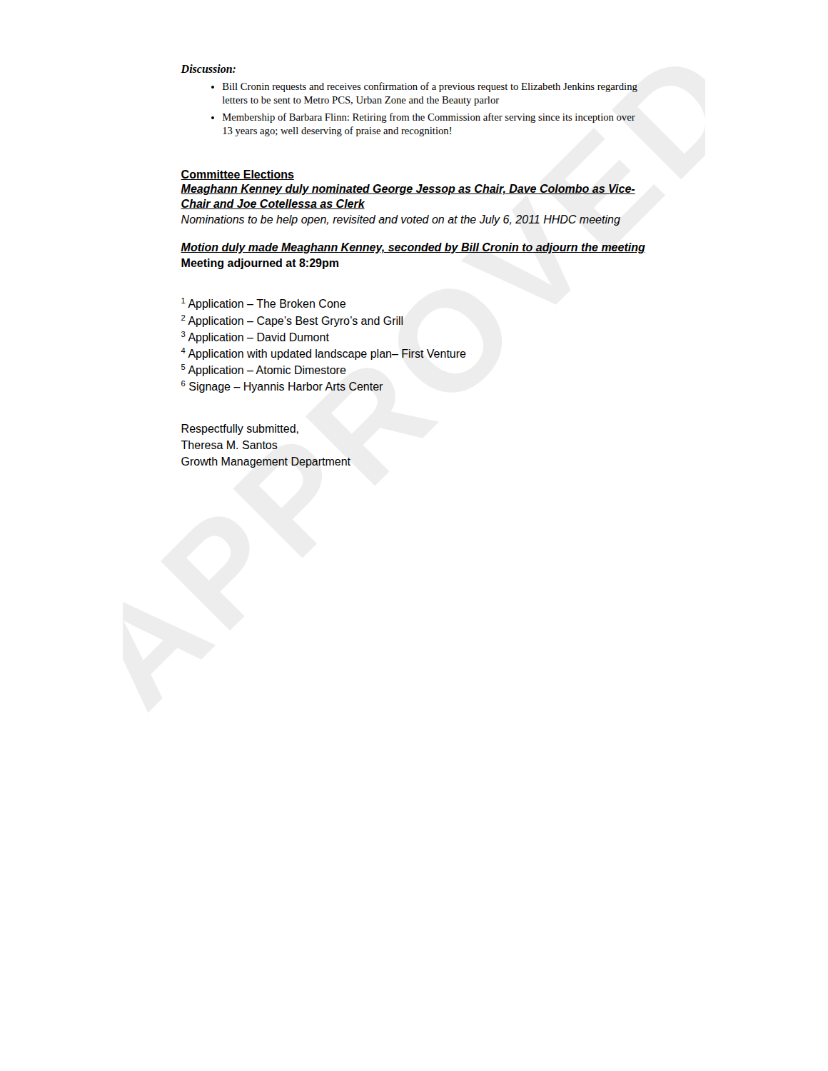APPROVED
Discussion:
Bill Cronin requests and receives confirmation of a previous request to Elizabeth Jenkins regarding letters to be sent to Metro PCS, Urban Zone and the Beauty parlor
Membership of Barbara Flinn: Retiring from the Commission after serving since its inception over 13 years ago; well deserving of praise and recognition!
Committee Elections
Meaghann Kenney duly nominated George Jessop as Chair, Dave Colombo as Vice-Chair and Joe Cotellessa as Clerk
Nominations to be help open, revisited and voted on at the July 6, 2011 HHDC meeting
Motion duly made Meaghann Kenney, seconded by Bill Cronin to adjourn the meeting
Meeting adjourned at 8:29pm
1 Application – The Broken Cone
2 Application – Cape’s Best Gryro’s and Grill
3 Application – David Dumont
4 Application with updated landscape plan– First Venture
5 Application – Atomic Dimestore
6 Signage – Hyannis Harbor Arts Center
Respectfully submitted,
Theresa M. Santos
Growth Management Department